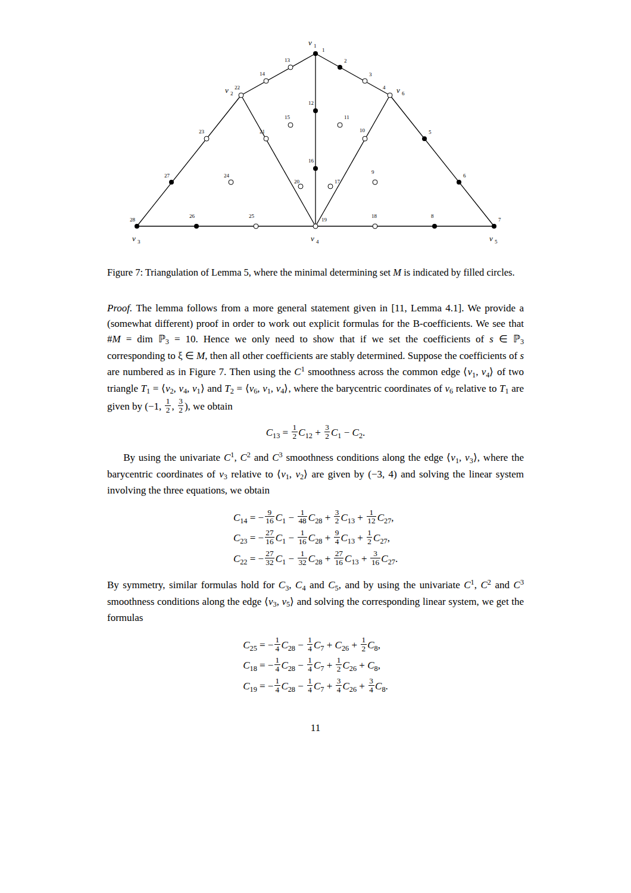1 v 1 2 3 4 v 6 5 6 7 v 5 8 18 19 v 4 9 10 11 12 16 17 13 14 22 v 2 15 21 20 23 27 28 v 3 24 26 25
Figure 7: Triangulation of Lemma 5, where the minimal determining set M is indicated by filled circles.
Proof. The lemma follows from a more general statement given in [11, Lemma 4.1]. We provide a (somewhat different) proof in order to work out explicit formulas for the B-coefficients. We see that #M = dim ℙ3 = 10. Hence we only need to show that if we set the coefficients of s ∈ ℙ3 corresponding to ξ ∈ M, then all other coefficients are stably determined. Suppose the coefficients of s are numbered as in Figure 7. Then using the C1 smoothness across the common edge ⟨v1, v4⟩ of two triangle T1 = ⟨v2, v4, v1⟩ and T2 = ⟨v6, v1, v4⟩, where the barycentric coordinates of v6 relative to T1 are given by (−1, 12, 32), we obtain
C13 = 12 C12 + 32 C1 − C2.
By using the univariate C1, C2 and C3 smoothness conditions along the edge ⟨v1, v3⟩, where the barycentric coordinates of v3 relative to ⟨v1, v2⟩ are given by (−3, 4) and solving the linear system involving the three equations, we obtain
| C 14 = − 9 16 C 1 − 1 48 C 28 + 3 2 C 13 + 1 12 C 27 , |
| C 23 = − 27 16 C 1 − 1 16 C 28 + 9 4 C 13 + 1 2 C 27 , |
| C 22 = − 27 32 C 1 − 1 32 C 28 + 27 16 C 13 + 3 16 C 27 . |
By symmetry, similar formulas hold for C3, C4 and C5, and by using the univariate C1, C2 and C3 smoothness conditions along the edge ⟨v3, v5⟩ and solving the corresponding linear system, we get the formulas
| C 25 = − 1 4 C 28 − 1 4 C 7 + C 26 + 1 2 C 8 , |
| C 18 = − 1 4 C 28 − 1 4 C 7 + 1 2 C 26 + C 8 , |
| C 19 = − 1 4 C 28 − 1 4 C 7 + 3 4 C 26 + 3 4 C 8 . |
11